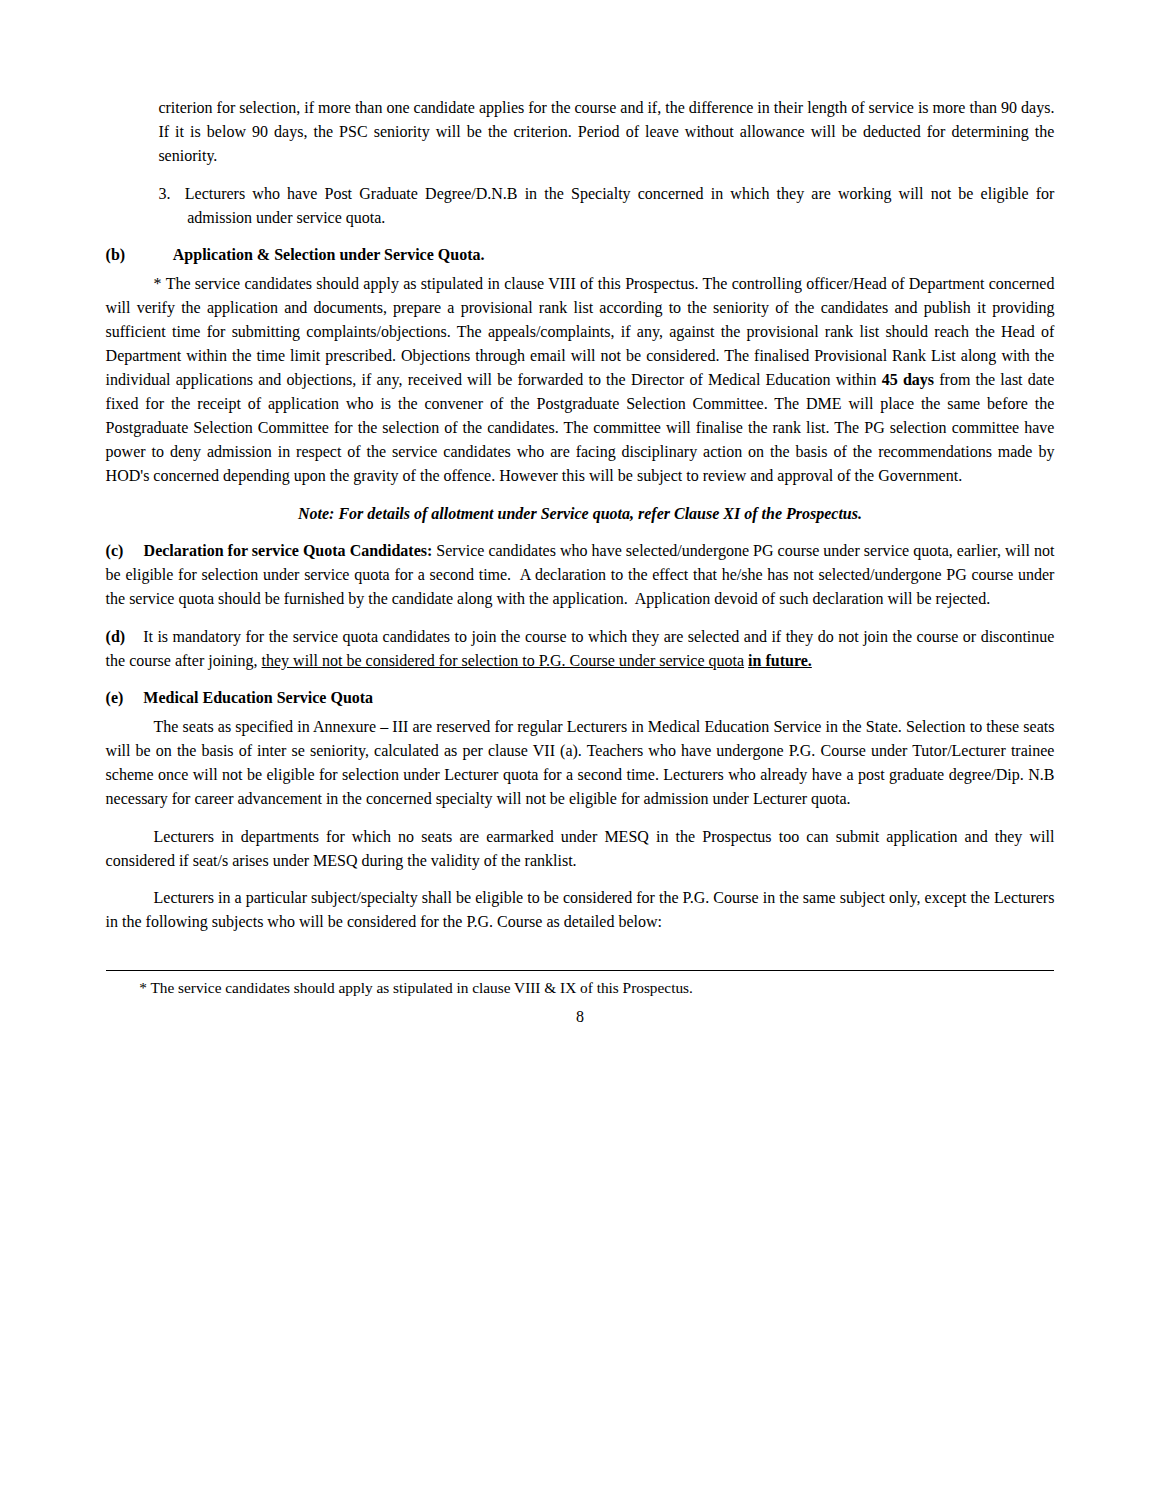criterion for selection, if more than one candidate applies for the course and if, the difference in their length of service is more than 90 days. If it is below 90 days, the PSC seniority will be the criterion. Period of leave without allowance will be deducted for determining the seniority.
3. Lecturers who have Post Graduate Degree/D.N.B in the Specialty concerned in which they are working will not be eligible for admission under service quota.
(b) Application & Selection under Service Quota.
* The service candidates should apply as stipulated in clause VIII of this Prospectus. The controlling officer/Head of Department concerned will verify the application and documents, prepare a provisional rank list according to the seniority of the candidates and publish it providing sufficient time for submitting complaints/objections. The appeals/complaints, if any, against the provisional rank list should reach the Head of Department within the time limit prescribed. Objections through email will not be considered. The finalised Provisional Rank List along with the individual applications and objections, if any, received will be forwarded to the Director of Medical Education within 45 days from the last date fixed for the receipt of application who is the convener of the Postgraduate Selection Committee. The DME will place the same before the Postgraduate Selection Committee for the selection of the candidates. The committee will finalise the rank list. The PG selection committee have power to deny admission in respect of the service candidates who are facing disciplinary action on the basis of the recommendations made by HOD's concerned depending upon the gravity of the offence. However this will be subject to review and approval of the Government.
Note: For details of allotment under Service quota, refer Clause XI of the Prospectus.
(c) Declaration for service Quota Candidates: Service candidates who have selected/undergone PG course under service quota, earlier, will not be eligible for selection under service quota for a second time. A declaration to the effect that he/she has not selected/undergone PG course under the service quota should be furnished by the candidate along with the application. Application devoid of such declaration will be rejected.
(d) It is mandatory for the service quota candidates to join the course to which they are selected and if they do not join the course or discontinue the course after joining, they will not be considered for selection to P.G. Course under service quota in future.
(e) Medical Education Service Quota
The seats as specified in Annexure – III are reserved for regular Lecturers in Medical Education Service in the State. Selection to these seats will be on the basis of inter se seniority, calculated as per clause VII (a). Teachers who have undergone P.G. Course under Tutor/Lecturer trainee scheme once will not be eligible for selection under Lecturer quota for a second time. Lecturers who already have a post graduate degree/Dip. N.B necessary for career advancement in the concerned specialty will not be eligible for admission under Lecturer quota.
Lecturers in departments for which no seats are earmarked under MESQ in the Prospectus too can submit application and they will considered if seat/s arises under MESQ during the validity of the ranklist.
Lecturers in a particular subject/specialty shall be eligible to be considered for the P.G. Course in the same subject only, except the Lecturers in the following subjects who will be considered for the P.G. Course as detailed below:
* The service candidates should apply as stipulated in clause VIII & IX of this Prospectus.
8